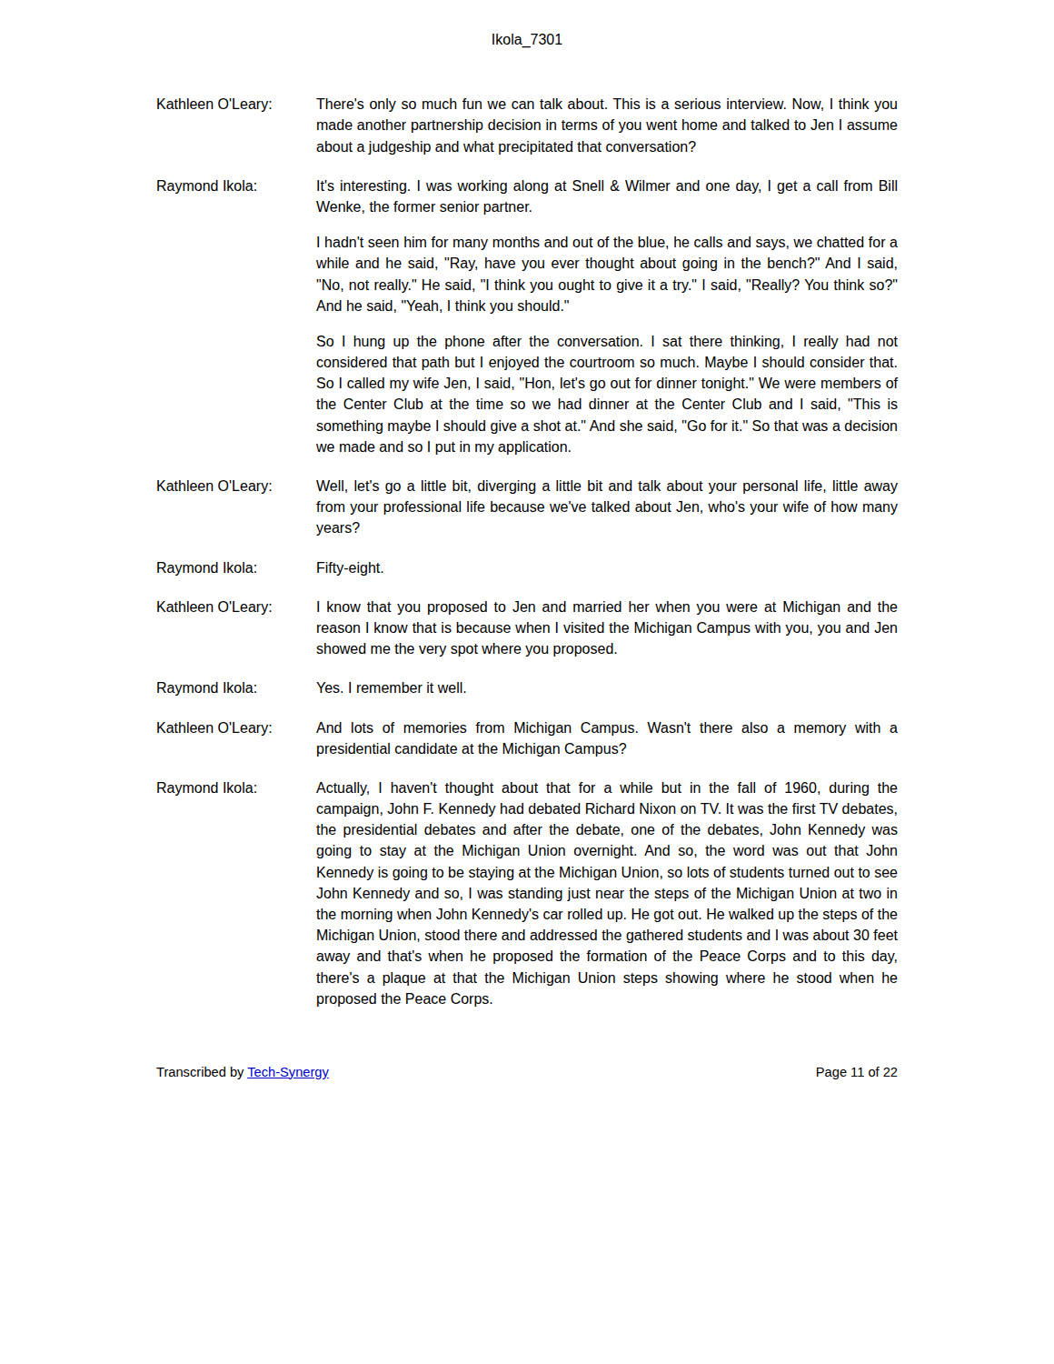Ikola_7301
Kathleen O'Leary:
There's only so much fun we can talk about. This is a serious interview. Now, I think you made another partnership decision in terms of you went home and talked to Jen I assume about a judgeship and what precipitated that conversation?
Raymond Ikola:
It's interesting. I was working along at Snell & Wilmer and one day, I get a call from Bill Wenke, the former senior partner.
I hadn't seen him for many months and out of the blue, he calls and says, we chatted for a while and he said, "Ray, have you ever thought about going in the bench?" And I said, "No, not really." He said, "I think you ought to give it a try." I said, "Really? You think so?" And he said, "Yeah, I think you should."
So I hung up the phone after the conversation. I sat there thinking, I really had not considered that path but I enjoyed the courtroom so much. Maybe I should consider that. So I called my wife Jen, I said, "Hon, let's go out for dinner tonight." We were members of the Center Club at the time so we had dinner at the Center Club and I said, "This is something maybe I should give a shot at." And she said, "Go for it." So that was a decision we made and so I put in my application.
Kathleen O'Leary:
Well, let's go a little bit, diverging a little bit and talk about your personal life, little away from your professional life because we've talked about Jen, who's your wife of how many years?
Raymond Ikola:
Fifty-eight.
Kathleen O'Leary:
I know that you proposed to Jen and married her when you were at Michigan and the reason I know that is because when I visited the Michigan Campus with you, you and Jen showed me the very spot where you proposed.
Raymond Ikola:
Yes. I remember it well.
Kathleen O'Leary:
And lots of memories from Michigan Campus. Wasn't there also a memory with a presidential candidate at the Michigan Campus?
Raymond Ikola:
Actually, I haven't thought about that for a while but in the fall of 1960, during the campaign, John F. Kennedy had debated Richard Nixon on TV. It was the first TV debates, the presidential debates and after the debate, one of the debates, John Kennedy was going to stay at the Michigan Union overnight. And so, the word was out that John Kennedy is going to be staying at the Michigan Union, so lots of students turned out to see John Kennedy and so, I was standing just near the steps of the Michigan Union at two in the morning when John Kennedy's car rolled up. He got out. He walked up the steps of the Michigan Union, stood there and addressed the gathered students and I was about 30 feet away and that's when he proposed the formation of the Peace Corps and to this day, there's a plaque at that the Michigan Union steps showing where he stood when he proposed the Peace Corps.
Transcribed by Tech-Synergy
Page 11 of 22